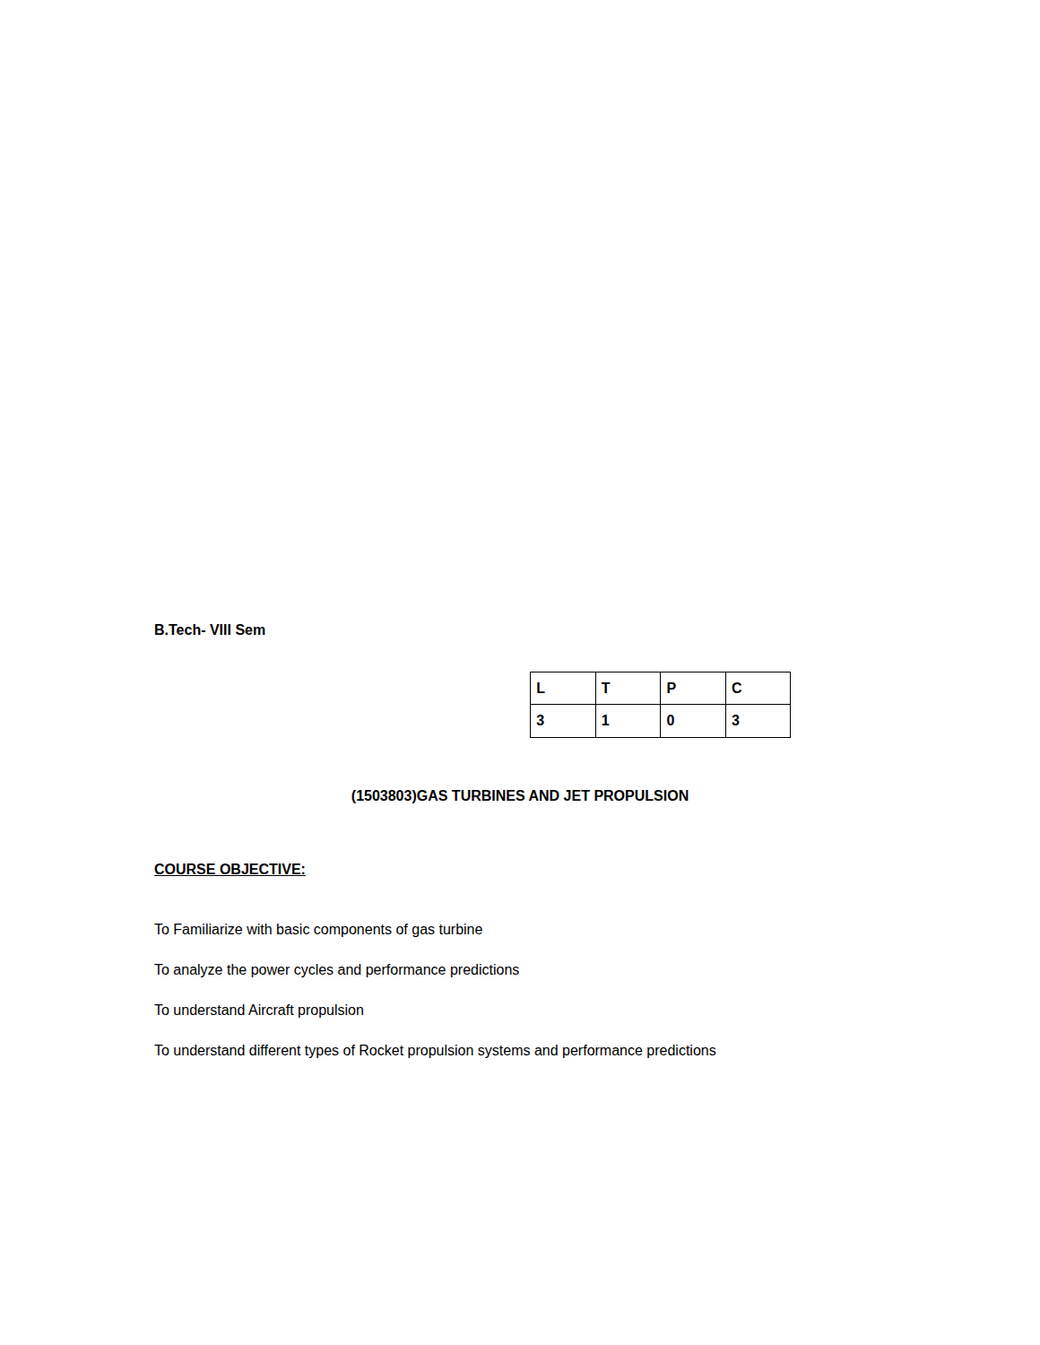B.Tech- VIII Sem
| L | T | P | C |
| 3 | 1 | 0 | 3 |
(1503803)GAS TURBINES AND JET PROPULSION
COURSE OBJECTIVE:
To Familiarize with basic components of gas turbine
To analyze the power cycles and performance predictions
To understand Aircraft propulsion
To understand different types of Rocket propulsion systems and performance predictions